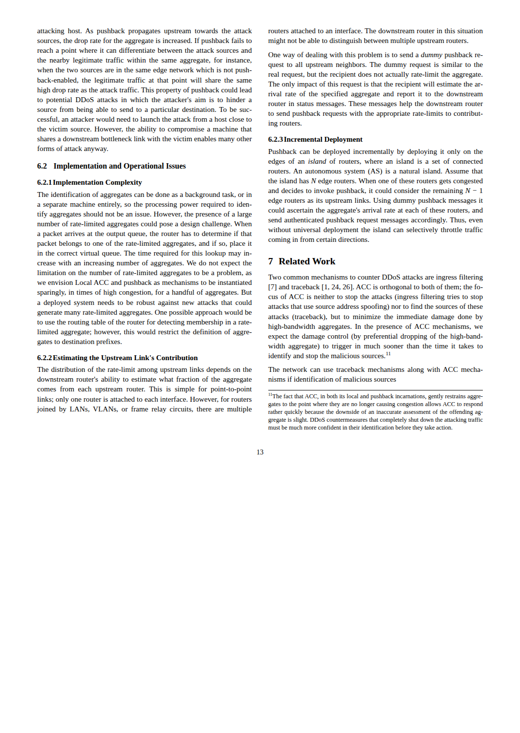attacking host. As pushback propagates upstream towards the attack sources, the drop rate for the aggregate is increased. If pushback fails to reach a point where it can differentiate between the attack sources and the nearby legitimate traffic within the same aggregate, for instance, when the two sources are in the same edge network which is not pushback-enabled, the legitimate traffic at that point will share the same high drop rate as the attack traffic. This property of pushback could lead to potential DDoS attacks in which the attacker's aim is to hinder a source from being able to send to a particular destination. To be successful, an attacker would need to launch the attack from a host close to the victim source. However, the ability to compromise a machine that shares a downstream bottleneck link with the victim enables many other forms of attack anyway.
6.2 Implementation and Operational Issues
6.2.1 Implementation Complexity
The identification of aggregates can be done as a background task, or in a separate machine entirely, so the processing power required to identify aggregates should not be an issue. However, the presence of a large number of rate-limited aggregates could pose a design challenge. When a packet arrives at the output queue, the router has to determine if that packet belongs to one of the rate-limited aggregates, and if so, place it in the correct virtual queue. The time required for this lookup may increase with an increasing number of aggregates. We do not expect the limitation on the number of rate-limited aggregates to be a problem, as we envision Local ACC and pushback as mechanisms to be instantiated sparingly, in times of high congestion, for a handful of aggregates. But a deployed system needs to be robust against new attacks that could generate many rate-limited aggregates. One possible approach would be to use the routing table of the router for detecting membership in a rate-limited aggregate; however, this would restrict the definition of aggregates to destination prefixes.
6.2.2 Estimating the Upstream Link's Contribution
The distribution of the rate-limit among upstream links depends on the downstream router's ability to estimate what fraction of the aggregate comes from each upstream router. This is simple for point-to-point links; only one router is attached to each interface. However, for routers joined by LANs, VLANs, or frame relay circuits, there are multiple routers attached to an interface. The downstream router in this situation might not be able to distinguish between multiple upstream routers.
One way of dealing with this problem is to send a dummy pushback request to all upstream neighbors. The dummy request is similar to the real request, but the recipient does not actually rate-limit the aggregate. The only impact of this request is that the recipient will estimate the arrival rate of the specified aggregate and report it to the downstream router in status messages. These messages help the downstream router to send pushback requests with the appropriate rate-limits to contributing routers.
6.2.3 Incremental Deployment
Pushback can be deployed incrementally by deploying it only on the edges of an island of routers, where an island is a set of connected routers. An autonomous system (AS) is a natural island. Assume that the island has N edge routers. When one of these routers gets congested and decides to invoke pushback, it could consider the remaining N − 1 edge routers as its upstream links. Using dummy pushback messages it could ascertain the aggregate's arrival rate at each of these routers, and send authenticated pushback request messages accordingly. Thus, even without universal deployment the island can selectively throttle traffic coming in from certain directions.
7 Related Work
Two common mechanisms to counter DDoS attacks are ingress filtering [7] and traceback [1, 24, 26]. ACC is orthogonal to both of them; the focus of ACC is neither to stop the attacks (ingress filtering tries to stop attacks that use source address spoofing) nor to find the sources of these attacks (traceback), but to minimize the immediate damage done by high-bandwidth aggregates. In the presence of ACC mechanisms, we expect the damage control (by preferential dropping of the high-bandwidth aggregate) to trigger in much sooner than the time it takes to identify and stop the malicious sources.11
The network can use traceback mechanisms along with ACC mechanisms if identification of malicious sources
11The fact that ACC, in both its local and pushback incarnations, gently restrains aggregates to the point where they are no longer causing congestion allows ACC to respond rather quickly because the downside of an inaccurate assessment of the offending aggregate is slight. DDoS countermeasures that completely shut down the attacking traffic must be much more confident in their identification before they take action.
13